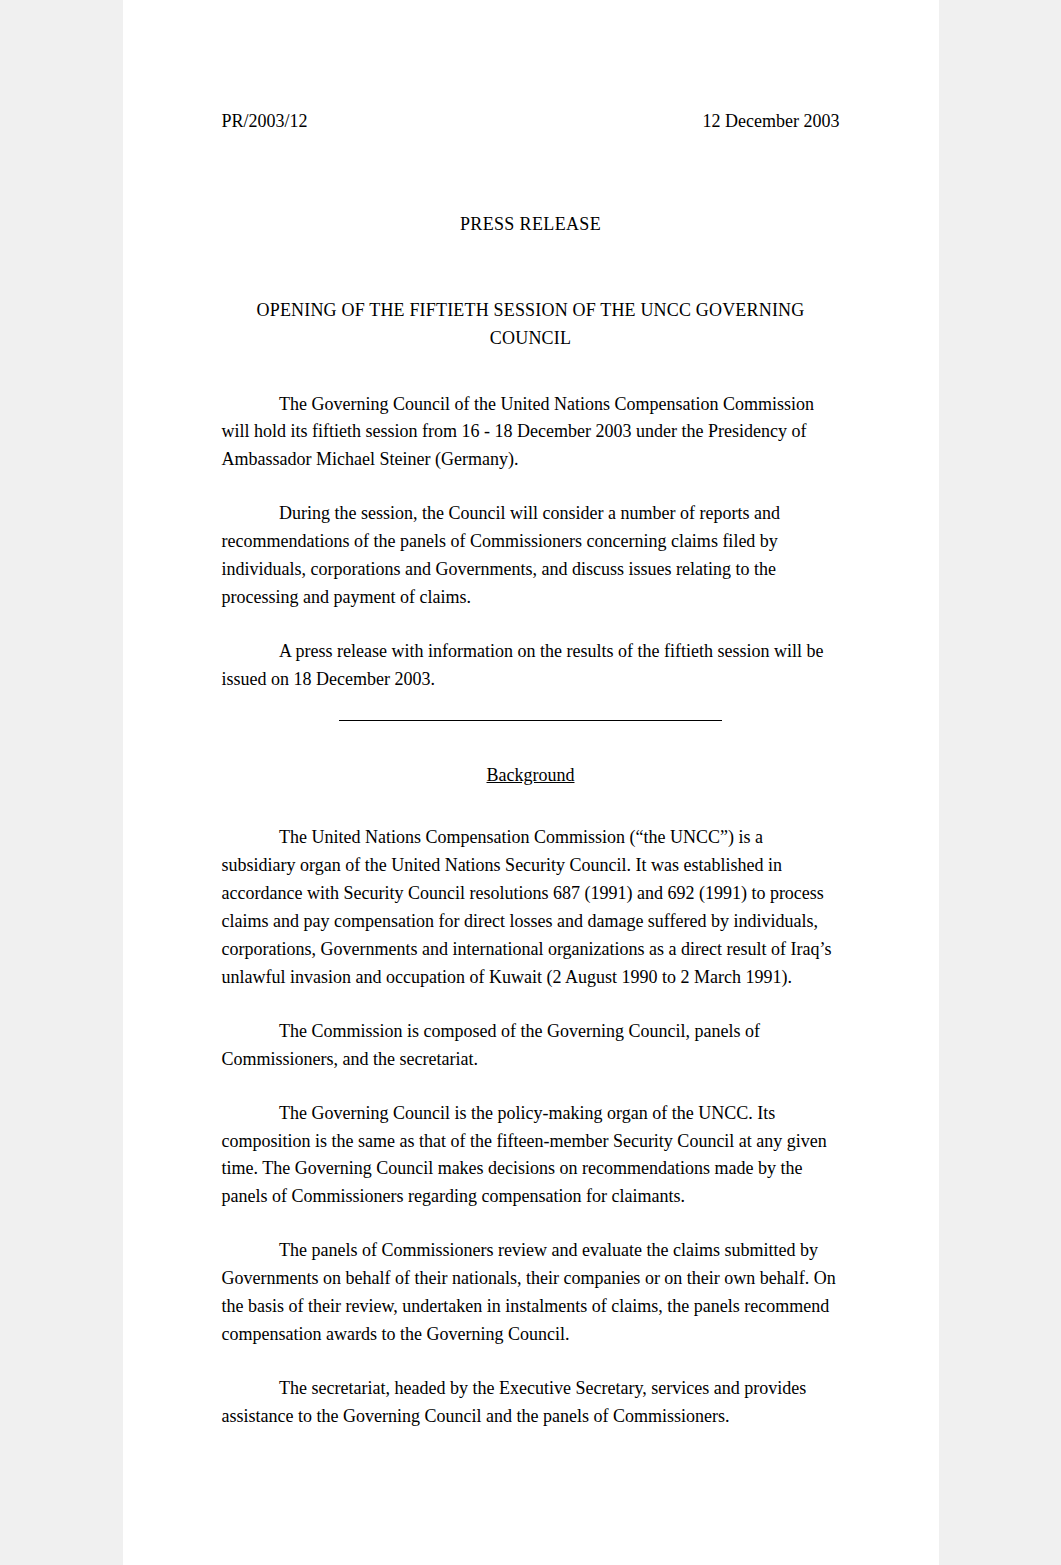PR/2003/12 12 December 2003
PRESS RELEASE
OPENING OF THE FIFTIETH SESSION OF THE UNCC GOVERNING COUNCIL
The Governing Council of the United Nations Compensation Commission will hold its fiftieth session from 16 - 18 December 2003 under the Presidency of Ambassador Michael Steiner (Germany).
During the session, the Council will consider a number of reports and recommendations of the panels of Commissioners concerning claims filed by individuals, corporations and Governments, and discuss issues relating to the processing and payment of claims.
A press release with information on the results of the fiftieth session will be issued on 18 December 2003.
Background
The United Nations Compensation Commission (“the UNCC”) is a subsidiary organ of the United Nations Security Council. It was established in accordance with Security Council resolutions 687 (1991) and 692 (1991) to process claims and pay compensation for direct losses and damage suffered by individuals, corporations, Governments and international organizations as a direct result of Iraq’s unlawful invasion and occupation of Kuwait (2 August 1990 to 2 March 1991).
The Commission is composed of the Governing Council, panels of Commissioners, and the secretariat.
The Governing Council is the policy-making organ of the UNCC. Its composition is the same as that of the fifteen-member Security Council at any given time. The Governing Council makes decisions on recommendations made by the panels of Commissioners regarding compensation for claimants.
The panels of Commissioners review and evaluate the claims submitted by Governments on behalf of their nationals, their companies or on their own behalf. On the basis of their review, undertaken in instalments of claims, the panels recommend compensation awards to the Governing Council.
The secretariat, headed by the Executive Secretary, services and provides assistance to the Governing Council and the panels of Commissioners.